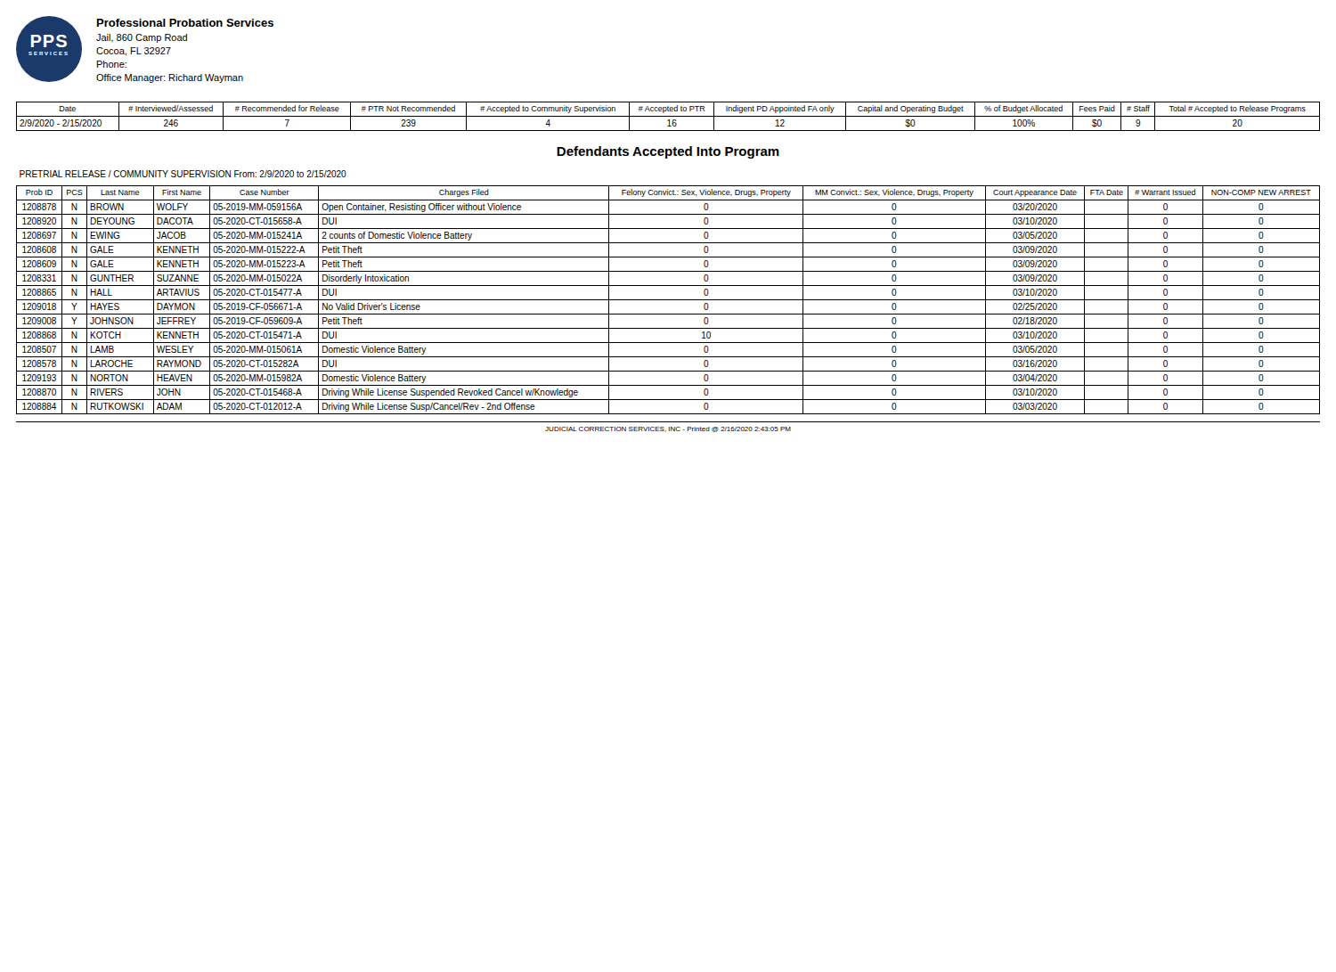PPS SERVICES
Professional Probation Services
Jail, 860 Camp Road
Cocoa, FL 32927
Phone:
Office Manager: Richard Wayman
| Date | # Interviewed/Assessed | # Recommended for Release | # PTR Not Recommended | # Accepted to Community Supervision | # Accepted to PTR | Indigent PD Appointed FA only | Capital and Operating Budget | % of Budget Allocated | Fees Paid | # Staff | Total # Accepted to Release Programs |
| --- | --- | --- | --- | --- | --- | --- | --- | --- | --- | --- | --- |
| 2/9/2020 - 2/15/2020 | 246 | 7 | 239 | 4 | 16 | 12 | $0 | 100% | $0 | 9 | 20 |
Defendants Accepted Into Program
| PRETRIAL RELEASE / COMMUNITY SUPERVISION From: 2/9/2020 to 2/15/2020 |
| --- |
| Prob ID | PCS | Last Name | First Name | Case Number | Charges Filed | Felony Convict.: Sex, Violence, Drugs, Property | MM Convict.: Sex, Violence, Drugs, Property | Court Appearance Date | FTA Date | # Warrant Issued | NON-COMP NEW ARREST |
| 1208878 | N | BROWN | WOLFY | 05-2019-MM-059156A | Open Container, Resisting Officer without Violence | 0 | 0 | 03/20/2020 | | 0 | 0 |
| 1208920 | N | DEYOUNG | DACOTA | 05-2020-CT-015658-A | DUI | 0 | 0 | 03/10/2020 | | 0 | 0 |
| 1208697 | N | EWING | JACOB | 05-2020-MM-015241A | 2 counts of Domestic Violence Battery | 0 | 0 | 03/05/2020 | | 0 | 0 |
| 1208608 | N | GALE | KENNETH | 05-2020-MM-015222-A | Petit Theft | 0 | 0 | 03/09/2020 | | 0 | 0 |
| 1208609 | N | GALE | KENNETH | 05-2020-MM-015223-A | Petit Theft | 0 | 0 | 03/09/2020 | | 0 | 0 |
| 1208331 | N | GUNTHER | SUZANNE | 05-2020-MM-015022A | Disorderly Intoxication | 0 | 0 | 03/09/2020 | | 0 | 0 |
| 1208865 | N | HALL | ARTAVIUS | 05-2020-CT-015477-A | DUI | 0 | 0 | 03/10/2020 | | 0 | 0 |
| 1209018 | Y | HAYES | DAYMON | 05-2019-CF-056671-A | No Valid Driver's License | 0 | 0 | 02/25/2020 | | 0 | 0 |
| 1209008 | Y | JOHNSON | JEFFREY | 05-2019-CF-059609-A | Petit Theft | 0 | 0 | 02/18/2020 | | 0 | 0 |
| 1208868 | N | KOTCH | KENNETH | 05-2020-CT-015471-A | DUI | 10 | 0 | 03/10/2020 | | 0 | 0 |
| 1208507 | N | LAMB | WESLEY | 05-2020-MM-015061A | Domestic Violence Battery | 0 | 0 | 03/05/2020 | | 0 | 0 |
| 1208578 | N | LAROCHE | RAYMOND | 05-2020-CT-015282A | DUI | 0 | 0 | 03/16/2020 | | 0 | 0 |
| 1209193 | N | NORTON | HEAVEN | 05-2020-MM-015982A | Domestic Violence Battery | 0 | 0 | 03/04/2020 | | 0 | 0 |
| 1208870 | N | RIVERS | JOHN | 05-2020-CT-015468-A | Driving While License Suspended Revoked Cancel w/Knowledge | 0 | 0 | 03/10/2020 | | 0 | 0 |
| 1208884 | N | RUTKOWSKI | ADAM | 05-2020-CT-012012-A | Driving While License Susp/Cancel/Rev - 2nd Offense | 0 | 0 | 03/03/2020 | | 0 | 0 |
JUDICIAL CORRECTION SERVICES, INC - Printed @ 2/16/2020 2:43:05 PM